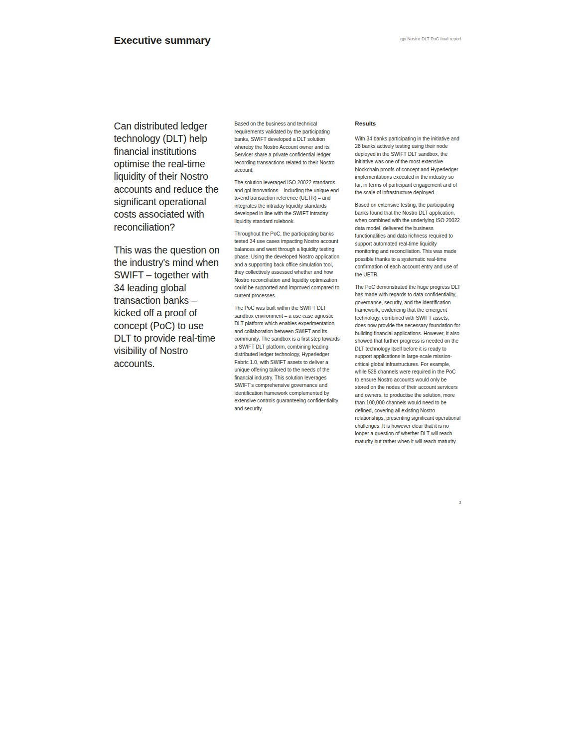Executive summary
gpi Nostro DLT PoC final report
Can distributed ledger technology (DLT) help financial institutions optimise the real-time liquidity of their Nostro accounts and reduce the significant operational costs associated with reconciliation?
This was the question on the industry's mind when SWIFT – together with 34 leading global transaction banks – kicked off a proof of concept (PoC) to use DLT to provide real-time visibility of Nostro accounts.
Based on the business and technical requirements validated by the participating banks, SWIFT developed a DLT solution whereby the Nostro Account owner and its Servicer share a private confidential ledger recording transactions related to their Nostro account.
The solution leveraged ISO 20022 standards and gpi innovations – including the unique end-to-end transaction reference (UETR) – and integrates the intraday liquidity standards developed in line with the SWIFT intraday liquidity standard rulebook.
Throughout the PoC, the participating banks tested 34 use cases impacting Nostro account balances and went through a liquidity testing phase. Using the developed Nostro application and a supporting back office simulation tool, they collectively assessed whether and how Nostro reconciliation and liquidity optimization could be supported and improved compared to current processes.
The PoC was built within the SWIFT DLT sandbox environment – a use case agnostic DLT platform which enables experimentation and collaboration between SWIFT and its community. The sandbox is a first step towards a SWIFT DLT platform, combining leading distributed ledger technology, Hyperledger Fabric 1.0, with SWIFT assets to deliver a unique offering tailored to the needs of the financial industry. This solution leverages SWIFT’s comprehensive governance and identification framework complemented by extensive controls guaranteeing confidentiality and security.
Results
With 34 banks participating in the initiative and 28 banks actively testing using their node deployed in the SWIFT DLT sandbox, the initiative was one of the most extensive blockchain proofs of concept and Hyperledger implementations executed in the industry so far, in terms of participant engagement and of the scale of infrastructure deployed.
Based on extensive testing, the participating banks found that the Nostro DLT application, when combined with the underlying ISO 20022 data model, delivered the business functionalities and data richness required to support automated real-time liquidity monitoring and reconciliation. This was made possible thanks to a systematic real-time confirmation of each account entry and use of the UETR.
The PoC demonstrated the huge progress DLT has made with regards to data confidentiality, governance, security, and the identification framework, evidencing that the emergent technology, combined with SWIFT assets, does now provide the necessary foundation for building financial applications. However, it also showed that further progress is needed on the DLT technology itself before it is ready to support applications in large-scale mission-critical global infrastructures. For example, while 528 channels were required in the PoC to ensure Nostro accounts would only be stored on the nodes of their account servicers and owners, to productise the solution, more than 100,000 channels would need to be defined, covering all existing Nostro relationships, presenting significant operational challenges. It is however clear that it is no longer a question of whether DLT will reach maturity but rather when it will reach maturity.
3